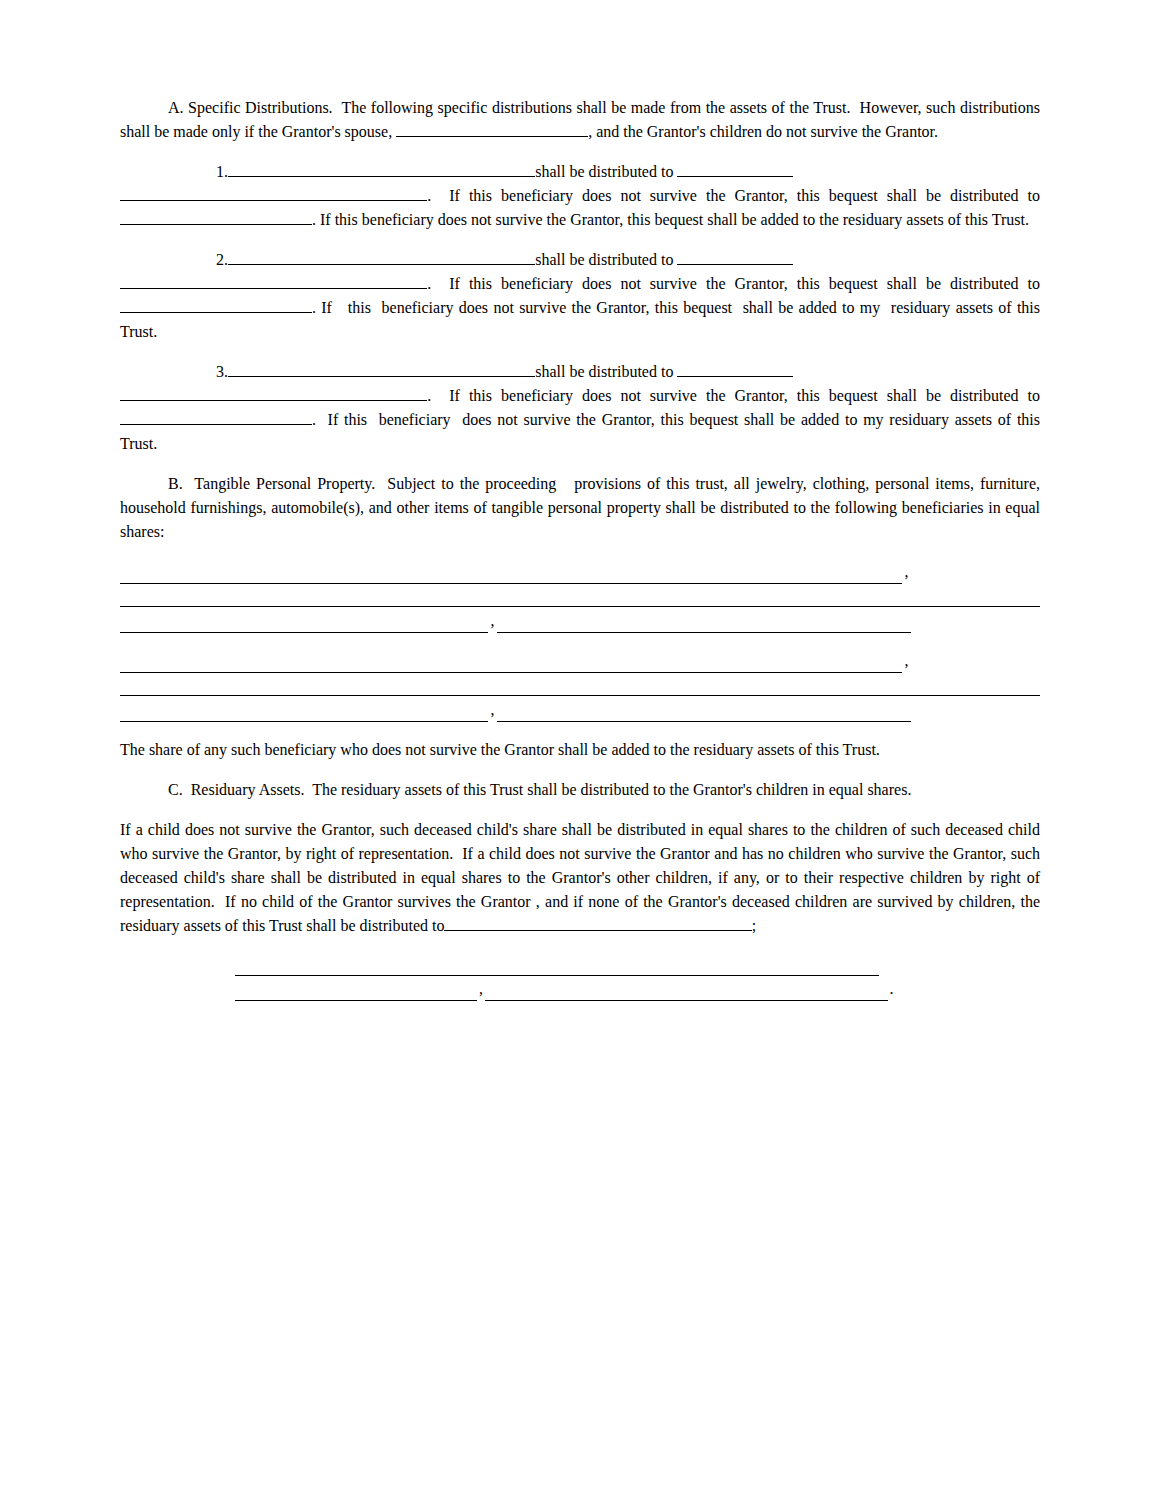A. Specific Distributions. The following specific distributions shall be made from the assets of the Trust. However, such distributions shall be made only if the Grantor's spouse, , and the Grantor's children do not survive the Grantor.
1. shall be distributed to
. If this beneficiary does not survive the Grantor, this bequest shall be distributed to . If this beneficiary does not survive the Grantor, this bequest shall be added to the residuary assets of this Trust.
2. shall be distributed to
. If this beneficiary does not survive the Grantor, this bequest shall be distributed to . If this beneficiary does not survive the Grantor, this bequest shall be added to my residuary assets of this Trust.
3. shall be distributed to
. If this beneficiary does not survive the Grantor, this bequest shall be distributed to . If this beneficiary does not survive the Grantor, this bequest shall be added to my residuary assets of this Trust.
B. Tangible Personal Property. Subject to the proceeding provisions of this trust, all jewelry, clothing, personal items, furniture, household furnishings, automobile(s), and other items of tangible personal property shall be distributed to the following beneficiaries in equal shares:
,
,
,
,
The share of any such beneficiary who does not survive the Grantor shall be added to the residuary assets of this Trust.
C. Residuary Assets. The residuary assets of this Trust shall be distributed to the Grantor's children in equal shares.
If a child does not survive the Grantor, such deceased child's share shall be distributed in equal shares to the children of such deceased child who survive the Grantor, by right of representation. If a child does not survive the Grantor and has no children who survive the Grantor, such deceased child's share shall be distributed in equal shares to the Grantor's other children, if any, or to their respective children by right of representation. If no child of the Grantor survives the Grantor , and if none of the Grantor's deceased children are survived by children, the residuary assets of this Trust shall be distributed to ;
, .